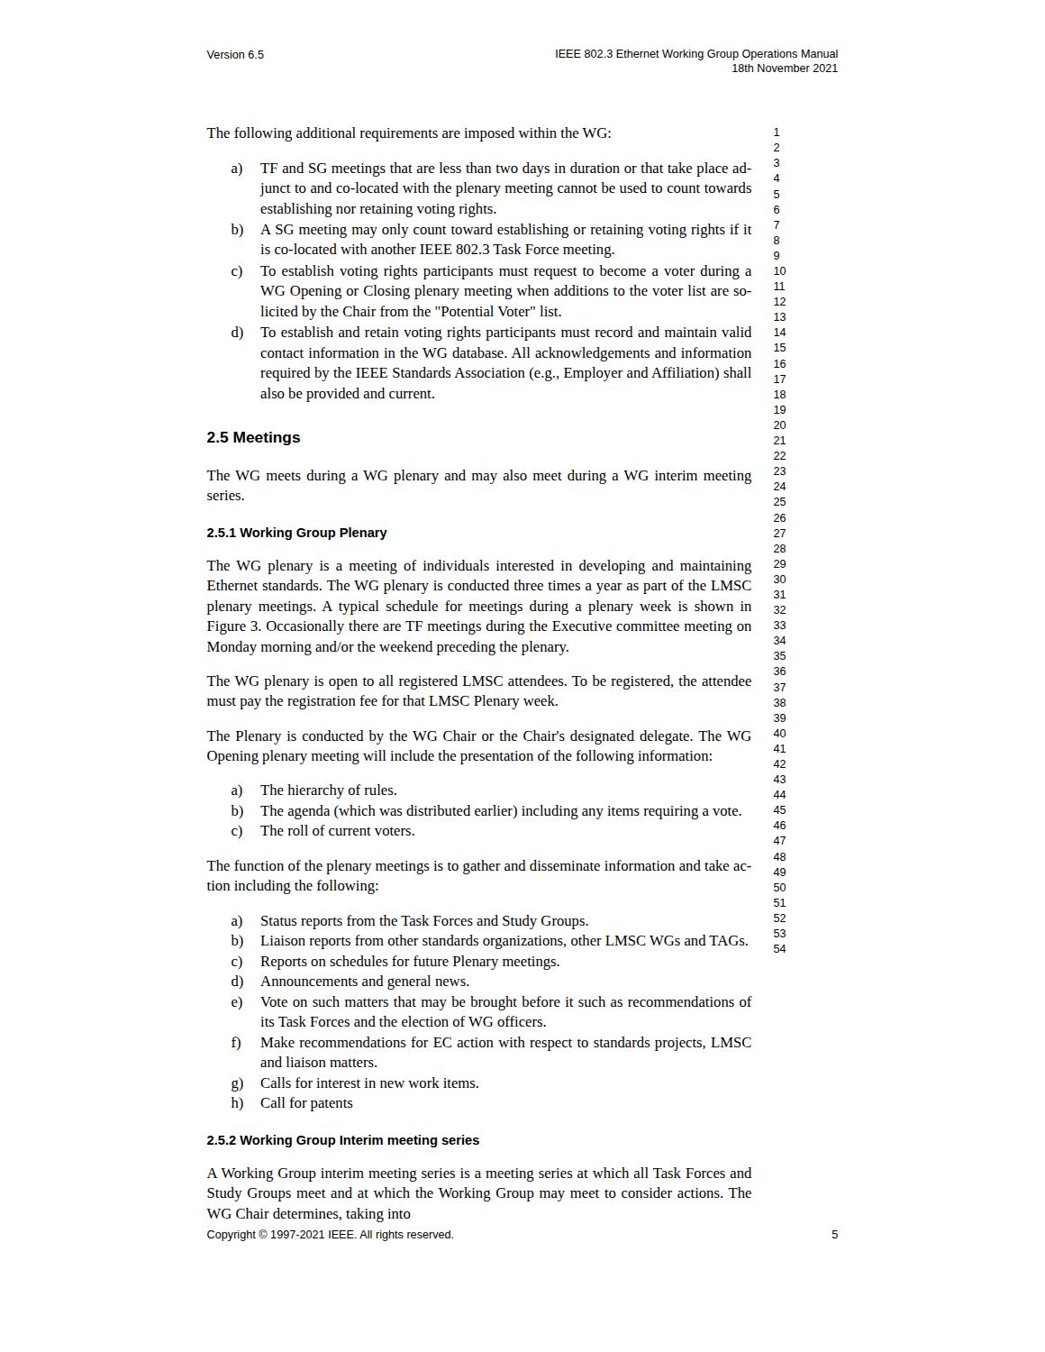Version 6.5
IEEE 802.3 Ethernet Working Group Operations Manual
18th November 2021
The following additional requirements are imposed within the WG:
a) TF and SG meetings that are less than two days in duration or that take place adjunct to and co-located with the plenary meeting cannot be used to count towards establishing nor retaining voting rights.
b) A SG meeting may only count toward establishing or retaining voting rights if it is co-located with another IEEE 802.3 Task Force meeting.
c) To establish voting rights participants must request to become a voter during a WG Opening or Closing plenary meeting when additions to the voter list are solicited by the Chair from the "Potential Voter" list.
d) To establish and retain voting rights participants must record and maintain valid contact information in the WG database. All acknowledgements and information required by the IEEE Standards Association (e.g., Employer and Affiliation) shall also be provided and current.
2.5 Meetings
The WG meets during a WG plenary and may also meet during a WG interim meeting series.
2.5.1 Working Group Plenary
The WG plenary is a meeting of individuals interested in developing and maintaining Ethernet standards. The WG plenary is conducted three times a year as part of the LMSC plenary meetings. A typical schedule for meetings during a plenary week is shown in Figure 3. Occasionally there are TF meetings during the Executive committee meeting on Monday morning and/or the weekend preceding the plenary.
The WG plenary is open to all registered LMSC attendees. To be registered, the attendee must pay the registration fee for that LMSC Plenary week.
The Plenary is conducted by the WG Chair or the Chair's designated delegate. The WG Opening plenary meeting will include the presentation of the following information:
a) The hierarchy of rules.
b) The agenda (which was distributed earlier) including any items requiring a vote.
c) The roll of current voters.
The function of the plenary meetings is to gather and disseminate information and take action including the following:
a) Status reports from the Task Forces and Study Groups.
b) Liaison reports from other standards organizations, other LMSC WGs and TAGs.
c) Reports on schedules for future Plenary meetings.
d) Announcements and general news.
e) Vote on such matters that may be brought before it such as recommendations of its Task Forces and the election of WG officers.
f) Make recommendations for EC action with respect to standards projects, LMSC and liaison matters.
g) Calls for interest in new work items.
h) Call for patents
2.5.2 Working Group Interim meeting series
A Working Group interim meeting series is a meeting series at which all Task Forces and Study Groups meet and at which the Working Group may meet to consider actions. The WG Chair determines, taking into
1
2
3
4
5
6
7
8
9
10
11
12
13
14
15
16
17
18
19
20
21
22
23
24
25
26
27
28
29
30
31
32
33
34
35
36
37
38
39
40
41
42
43
44
45
46
47
48
49
50
51
52
53
54
Copyright © 1997-2021 IEEE. All rights reserved.
5